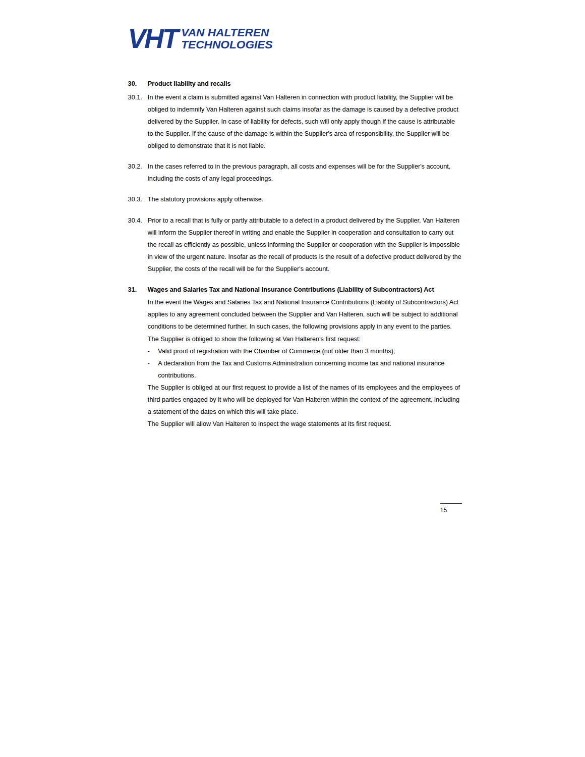VHT VAN HALTEREN
TECHNOLOGIES
30.
Product liability and recalls
30.1.
In the event a claim is submitted against Van Halteren in connection with product liability, the Supplier will be obliged to indemnify Van Halteren against such claims insofar as the damage is caused by a defective product delivered by the Supplier. In case of liability for defects, such will only apply though if the cause is attributable to the Supplier. If the cause of the damage is within the Supplier's area of responsibility, the Supplier will be obliged to demonstrate that it is not liable.
30.2.
In the cases referred to in the previous paragraph, all costs and expenses will be for the Supplier's account, including the costs of any legal proceedings.
30.3.
The statutory provisions apply otherwise.
30.4.
Prior to a recall that is fully or partly attributable to a defect in a product delivered by the Supplier, Van Halteren will inform the Supplier thereof in writing and enable the Supplier in cooperation and consultation to carry out the recall as efficiently as possible, unless informing the Supplier or cooperation with the Supplier is impossible in view of the urgent nature. Insofar as the recall of products is the result of a defective product delivered by the Supplier, the costs of the recall will be for the Supplier's account.
31.
Wages and Salaries Tax and National Insurance Contributions (Liability of Subcontractors) Act
In the event the Wages and Salaries Tax and National Insurance Contributions (Liability of Subcontractors) Act applies to any agreement concluded between the Supplier and Van Halteren, such will be subject to additional conditions to be determined further. In such cases, the following provisions apply in any event to the parties.
The Supplier is obliged to show the following at Van Halteren's first request:
-Valid proof of registration with the Chamber of Commerce (not older than 3 months);
-A declaration from the Tax and Customs Administration concerning income tax and national insurance contributions.
The Supplier is obliged at our first request to provide a list of the names of its employees and the employees of third parties engaged by it who will be deployed for Van Halteren within the context of the agreement, including a statement of the dates on which this will take place.
The Supplier will allow Van Halteren to inspect the wage statements at its first request.
15